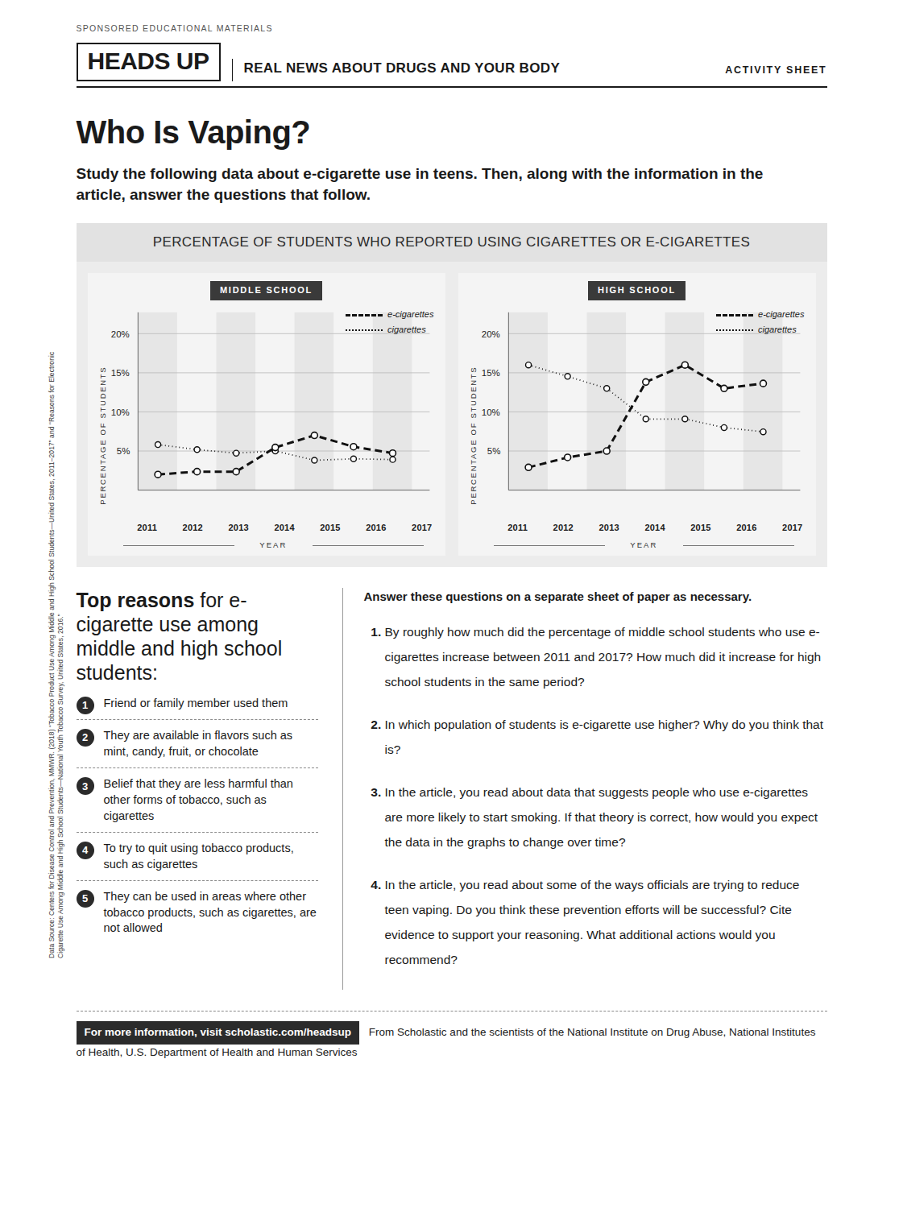Sponsored Educational Materials
HEADS UP
Real News About Drugs and Your Body
Activity Sheet
Who Is Vaping?
Study the following data about e-cigarette use in teens. Then, along with the information in the article, answer the questions that follow.
Percentage of Students Who Reported Using Cigarettes or E-Cigarettes
Middle School
e-cigarettes
cigarettes
Percentage of Students
20% 15% 10% 5%
2011201220132014201520162017
Year
High School
e-cigarettes
cigarettes
Percentage of Students
20% 15% 10% 5%
2011201220132014201520162017
Year
Top reasons for e-cigarette use among middle and high school students:
Friend or family member used them
They are available in flavors such as mint, candy, fruit, or chocolate
Belief that they are less harmful than other forms of tobacco, such as cigarettes
To try to quit using tobacco products, such as cigarettes
They can be used in areas where other tobacco products, such as cigarettes, are not allowed
Answer these questions on a separate sheet of paper as necessary.
By roughly how much did the percentage of middle school students who use e-cigarettes increase between 2011 and 2017? How much did it increase for high school students in the same period?
In which population of students is e-cigarette use higher? Why do you think that is?
In the article, you read about data that suggests people who use e-cigarettes are more likely to start smoking. If that theory is correct, how would you expect the data in the graphs to change over time?
In the article, you read about some of the ways officials are trying to reduce teen vaping. Do you think these prevention efforts will be successful? Cite evidence to support your reasoning. What additional actions would you recommend?
For more information, visit scholastic.com/headsup From Scholastic and the scientists of the National Institute on Drug Abuse, National Institutes of Health, U.S. Department of Health and Human Services
Data Source: Centers for Disease Control and Prevention, MMWR. (2018) “Tobacco Product Use Among Middle and High School Students—United States, 2011–2017” and “Reasons for Electronic Cigarette Use Among Middle and High School Students—National Youth Tobacco Survey, United States, 2016.”